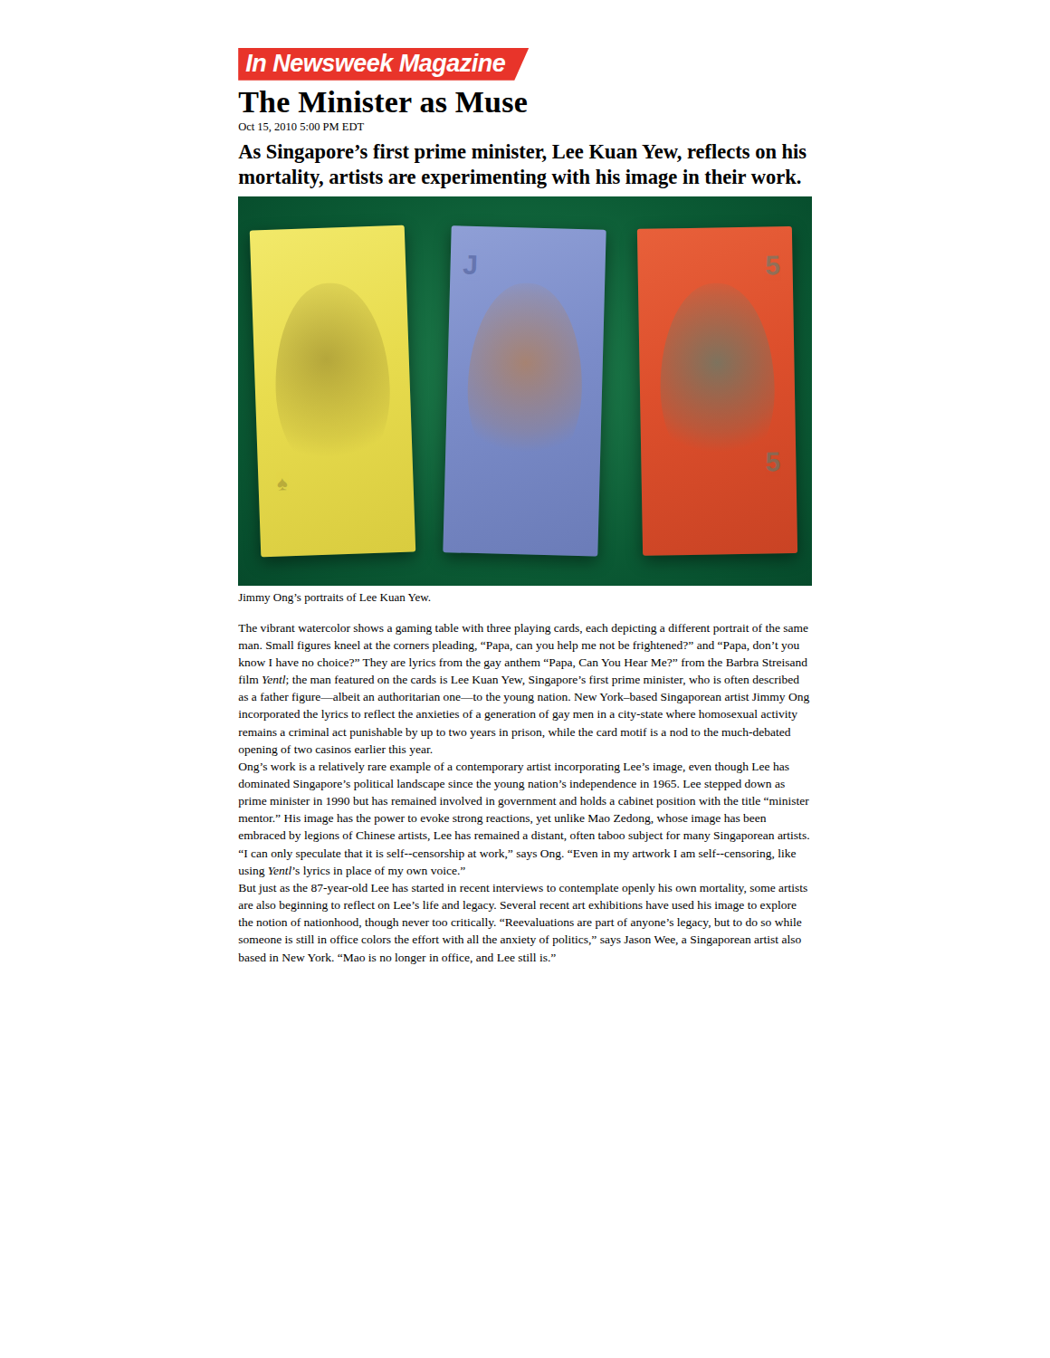In Newsweek Magazine
The Minister as Muse
Oct 15, 2010 5:00 PM EDT
As Singapore’s first prime minister, Lee Kuan Yew, reflects on his mortality, artists are experimenting with his image in their work.
♠
J
5
5
Jimmy Ong’s portraits of Lee Kuan Yew.
The vibrant watercolor shows a gaming table with three playing cards, each depicting a different portrait of the same man. Small figures kneel at the corners pleading, “Papa, can you help me not be frightened?” and “Papa, don’t you know I have no choice?” They are lyrics from the gay anthem “Papa, Can You Hear Me?” from the Barbra Streisand film Yentl; the man featured on the cards is Lee Kuan Yew, Singapore’s first prime minister, who is often described as a father figure—albeit an authoritarian one—to the young nation. New York–based Singaporean artist Jimmy Ong incorporated the lyrics to reflect the anxieties of a generation of gay men in a city-state where homosexual activity remains a criminal act punishable by up to two years in prison, while the card motif is a nod to the much-debated opening of two casinos earlier this year.
Ong’s work is a relatively rare example of a contemporary artist incorporating Lee’s image, even though Lee has dominated Singapore’s political landscape since the young nation’s independence in 1965. Lee stepped down as prime minister in 1990 but has remained involved in government and holds a cabinet position with the title “minister mentor.” His image has the power to evoke strong reactions, yet unlike Mao Zedong, whose image has been embraced by legions of Chinese artists, Lee has remained a distant, often taboo subject for many Singaporean artists. “I can only speculate that it is self--censorship at work,” says Ong. “Even in my artwork I am self--censoring, like using Yentl’s lyrics in place of my own voice.”
But just as the 87-year-old Lee has started in recent interviews to contemplate openly his own mortality, some artists are also beginning to reflect on Lee’s life and legacy. Several recent art exhibitions have used his image to explore the notion of nationhood, though never too critically. “Reevaluations are part of anyone’s legacy, but to do so while someone is still in office colors the effort with all the anxiety of politics,” says Jason Wee, a Singaporean artist also based in New York. “Mao is no longer in office, and Lee still is.”